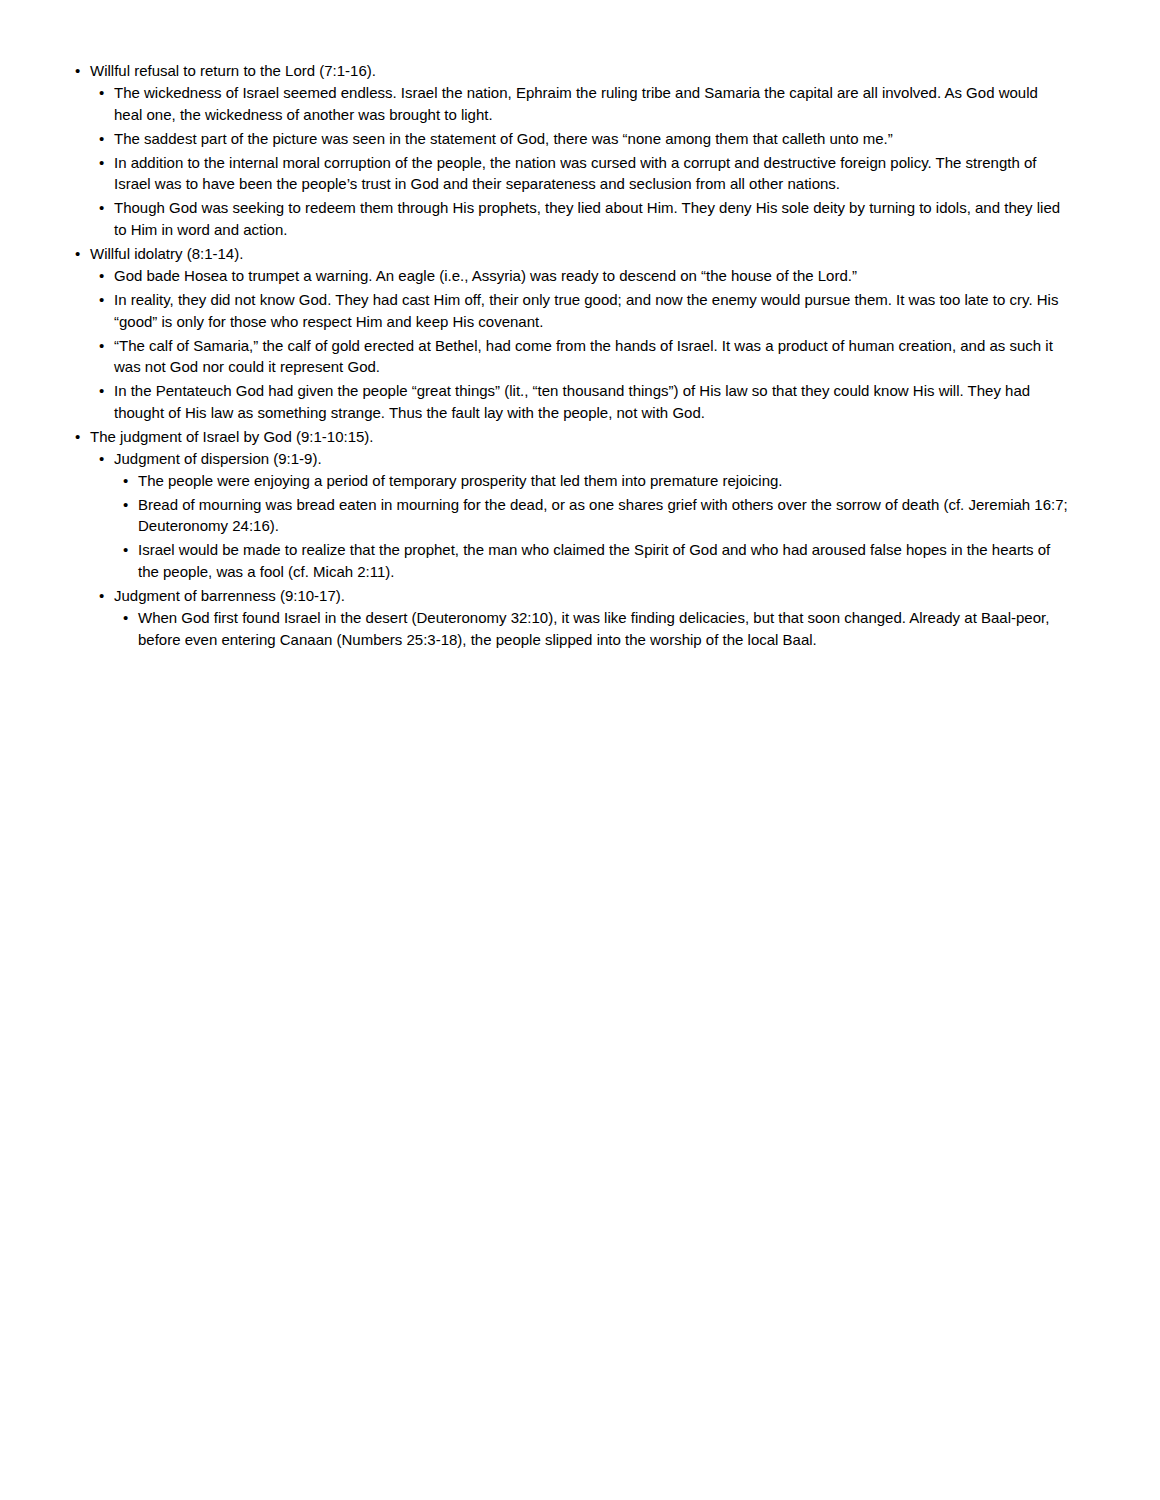Willful refusal to return to the Lord (7:1-16).
The wickedness of Israel seemed endless. Israel the nation, Ephraim the ruling tribe and Samaria the capital are all involved. As God would heal one, the wickedness of another was brought to light.
The saddest part of the picture was seen in the statement of God, there was “none among them that calleth unto me.”
In addition to the internal moral corruption of the people, the nation was cursed with a corrupt and destructive foreign policy. The strength of Israel was to have been the people’s trust in God and their separateness and seclusion from all other nations.
Though God was seeking to redeem them through His prophets, they lied about Him. They deny His sole deity by turning to idols, and they lied to Him in word and action.
Willful idolatry (8:1-14).
God bade Hosea to trumpet a warning. An eagle (i.e., Assyria) was ready to descend on “the house of the Lord.”
In reality, they did not know God. They had cast Him off, their only true good; and now the enemy would pursue them. It was too late to cry. His “good” is only for those who respect Him and keep His covenant.
“The calf of Samaria,” the calf of gold erected at Bethel, had come from the hands of Israel. It was a product of human creation, and as such it was not God nor could it represent God.
In the Pentateuch God had given the people “great things” (lit., “ten thousand things”) of His law so that they could know His will. They had thought of His law as something strange. Thus the fault lay with the people, not with God.
The judgment of Israel by God (9:1-10:15).
Judgment of dispersion (9:1-9).
The people were enjoying a period of temporary prosperity that led them into premature rejoicing.
Bread of mourning was bread eaten in mourning for the dead, or as one shares grief with others over the sorrow of death (cf. Jeremiah 16:7; Deuteronomy 24:16).
Israel would be made to realize that the prophet, the man who claimed the Spirit of God and who had aroused false hopes in the hearts of the people, was a fool (cf. Micah 2:11).
Judgment of barrenness (9:10-17).
When God first found Israel in the desert (Deuteronomy 32:10), it was like finding delicacies, but that soon changed. Already at Baal-peor, before even entering Canaan (Numbers 25:3-18), the people slipped into the worship of the local Baal.